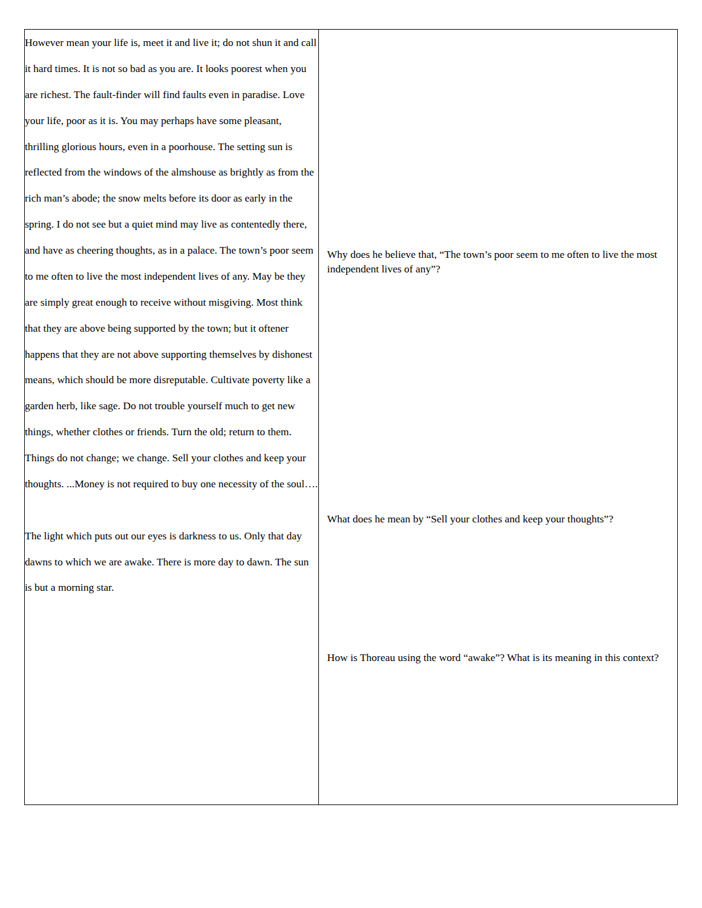| However mean your life is, meet it and live it; do not shun it and call it hard times. It is not so bad as you are. It looks poorest when you are richest. The fault-finder will find faults even in paradise. Love your life, poor as it is. You may perhaps have some pleasant, thrilling glorious hours, even in a poorhouse. The setting sun is reflected from the windows of the almshouse as brightly as from the rich man’s abode; the snow melts before its door as early in the spring. I do not see but a quiet mind may live as contentedly there, and have as cheering thoughts, as in a palace. The town’s poor seem to me often to live the most independent lives of any. May be they are simply great enough to receive without misgiving. Most think that they are above being supported by the town; but it oftener happens that they are not above supporting themselves by dishonest means, which should be more disreputable. Cultivate poverty like a garden herb, like sage. Do not trouble yourself much to get new things, whether clothes or friends. Turn the old; return to them. Things do not change; we change. Sell your clothes and keep your thoughts. ...Money is not required to buy one necessity of the soul…. The light which puts out our eyes is darkness to us. Only that day dawns to which we are awake. There is more day to dawn. The sun is but a morning star. | Why does he believe that, “The town’s poor seem to me often to live the most independent lives of any”? What does he mean by “Sell your clothes and keep your thoughts”? How is Thoreau using the word “awake”? What is its meaning in this context? |